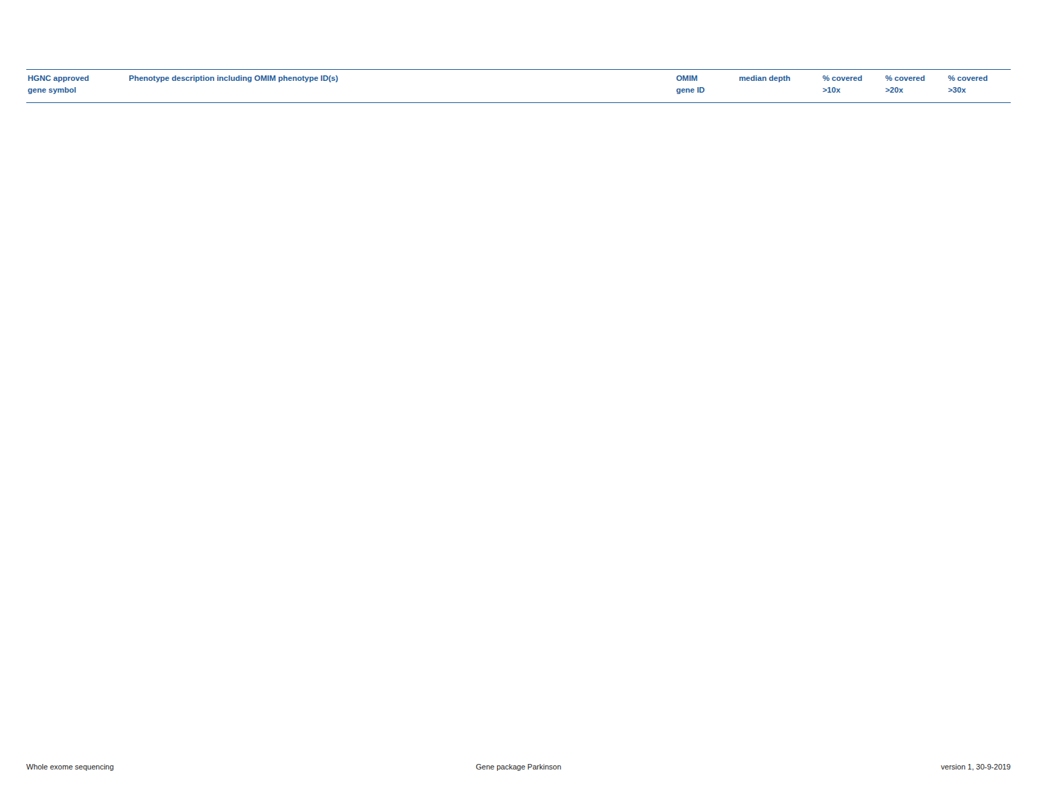| HGNC approved gene symbol | Phenotype description including OMIM phenotype ID(s) | OMIM gene ID | median depth | % covered >10x | % covered >20x | % covered >30x |
| --- | --- | --- | --- | --- | --- | --- |
Whole exome sequencing Gene package Parkinson version 1, 30-9-2019